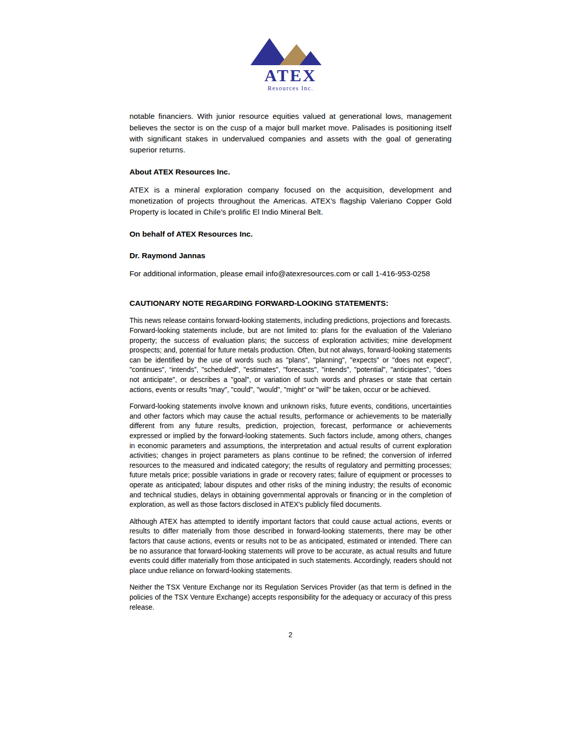ATEX Resources Inc.
notable financiers. With junior resource equities valued at generational lows, management believes the sector is on the cusp of a major bull market move. Palisades is positioning itself with significant stakes in undervalued companies and assets with the goal of generating superior returns.
About ATEX Resources Inc.
ATEX is a mineral exploration company focused on the acquisition, development and monetization of projects throughout the Americas. ATEX’s flagship Valeriano Copper Gold Property is located in Chile’s prolific El Indio Mineral Belt.
On behalf of ATEX Resources Inc.
Dr. Raymond Jannas
For additional information, please email info@atexresources.com or call 1-416-953-0258
CAUTIONARY NOTE REGARDING FORWARD-LOOKING STATEMENTS:
This news release contains forward-looking statements, including predictions, projections and forecasts. Forward-looking statements include, but are not limited to: plans for the evaluation of the Valeriano property; the success of evaluation plans; the success of exploration activities; mine development prospects; and, potential for future metals production. Often, but not always, forward-looking statements can be identified by the use of words such as "plans", "planning", "expects" or "does not expect", "continues", “intends”, "scheduled", "estimates", "forecasts", "intends", "potential", "anticipates", "does not anticipate", or describes a "goal", or variation of such words and phrases or state that certain actions, events or results "may", "could", "would", "might" or "will" be taken, occur or be achieved.
Forward-looking statements involve known and unknown risks, future events, conditions, uncertainties and other factors which may cause the actual results, performance or achievements to be materially different from any future results, prediction, projection, forecast, performance or achievements expressed or implied by the forward-looking statements. Such factors include, among others, changes in economic parameters and assumptions, the interpretation and actual results of current exploration activities; changes in project parameters as plans continue to be refined; the conversion of inferred resources to the measured and indicated category; the results of regulatory and permitting processes; future metals price; possible variations in grade or recovery rates; failure of equipment or processes to operate as anticipated; labour disputes and other risks of the mining industry; the results of economic and technical studies, delays in obtaining governmental approvals or financing or in the completion of exploration, as well as those factors disclosed in ATEX's publicly filed documents.
Although ATEX has attempted to identify important factors that could cause actual actions, events or results to differ materially from those described in forward-looking statements, there may be other factors that cause actions, events or results not to be as anticipated, estimated or intended. There can be no assurance that forward-looking statements will prove to be accurate, as actual results and future events could differ materially from those anticipated in such statements. Accordingly, readers should not place undue reliance on forward-looking statements.
Neither the TSX Venture Exchange nor its Regulation Services Provider (as that term is defined in the policies of the TSX Venture Exchange) accepts responsibility for the adequacy or accuracy of this press release.
2